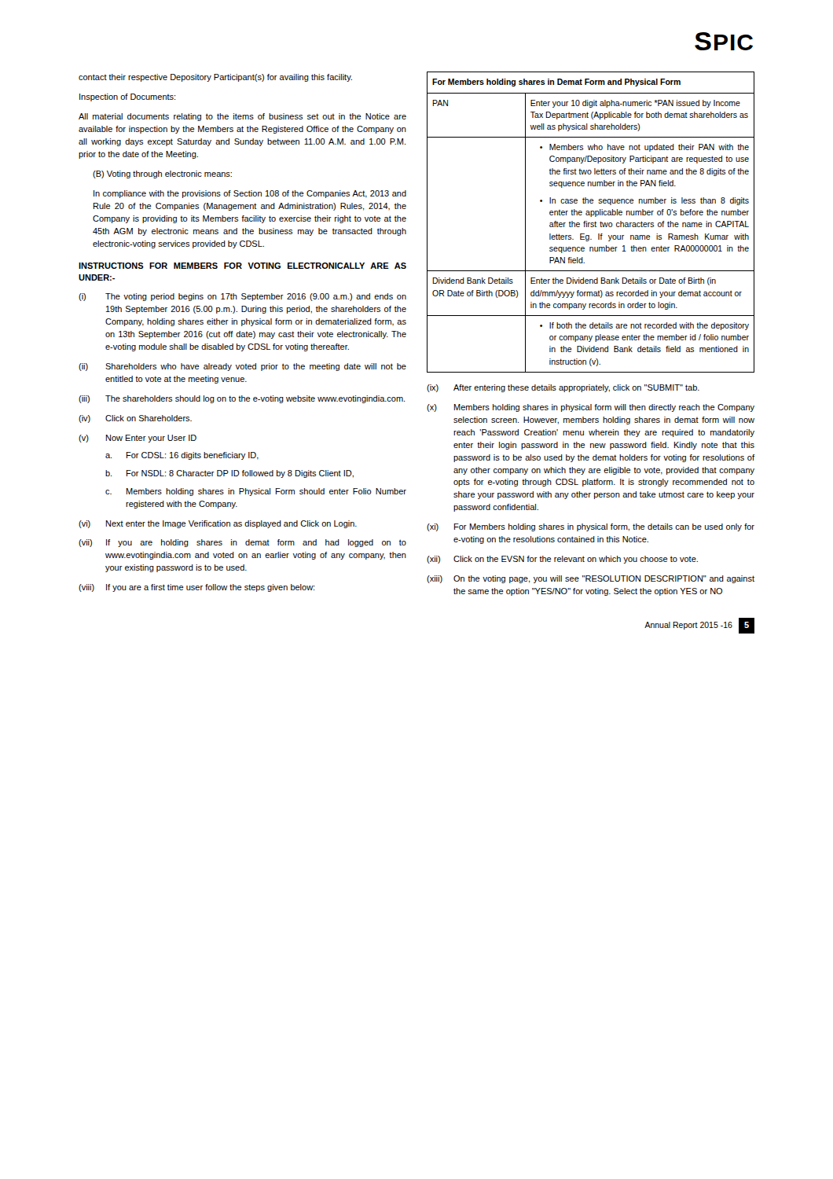SPIC
contact their respective Depository Participant(s) for availing this facility.
Inspection of Documents:
All material documents relating to the items of business set out in the Notice are available for inspection by the Members at the Registered Office of the Company on all working days except Saturday and Sunday between 11.00 A.M. and 1.00 P.M. prior to the date of the Meeting.
(B) Voting through electronic means:
In compliance with the provisions of Section 108 of the Companies Act, 2013 and Rule 20 of the Companies (Management and Administration) Rules, 2014, the Company is providing to its Members facility to exercise their right to vote at the 45th AGM by electronic means and the business may be transacted through electronic-voting services provided by CDSL.
Instructions for Members for Voting Electronically are as under:-
(i) The voting period begins on 17th September 2016 (9.00 a.m.) and ends on 19th September 2016 (5.00 p.m.). During this period, the shareholders of the Company, holding shares either in physical form or in dematerialized form, as on 13th September 2016 (cut off date) may cast their vote electronically. The e-voting module shall be disabled by CDSL for voting thereafter.
(ii) Shareholders who have already voted prior to the meeting date will not be entitled to vote at the meeting venue.
(iii) The shareholders should log on to the e-voting website www.evotingindia.com.
(iv) Click on Shareholders.
(v) Now Enter your User ID
a. For CDSL: 16 digits beneficiary ID,
b. For NSDL: 8 Character DP ID followed by 8 Digits Client ID,
c. Members holding shares in Physical Form should enter Folio Number registered with the Company.
(vi) Next enter the Image Verification as displayed and Click on Login.
(vii) If you are holding shares in demat form and had logged on to www.evotingindia.com and voted on an earlier voting of any company, then your existing password is to be used.
(viii) If you are a first time user follow the steps given below:
| For Members holding shares in Demat Form and Physical Form |
| --- |
| PAN | Enter your 10 digit alpha-numeric *PAN issued by Income Tax Department (Applicable for both demat shareholders as well as physical shareholders) |
| | Members who have not updated their PAN with the Company/Depository Participant are requested to use the first two letters of their name and the 8 digits of the sequence number in the PAN field. In case the sequence number is less than 8 digits enter the applicable number of 0's before the number after the first two characters of the name in CAPITAL letters. Eg. If your name is Ramesh Kumar with sequence number 1 then enter RA00000001 in the PAN field. |
| Dividend Bank Details OR Date of Birth (DOB) | Enter the Dividend Bank Details or Date of Birth (in dd/mm/yyyy format) as recorded in your demat account or in the company records in order to login. |
| | If both the details are not recorded with the depository or company please enter the member id / folio number in the Dividend Bank details field as mentioned in instruction (v). |
(ix) After entering these details appropriately, click on "SUBMIT" tab.
(x) Members holding shares in physical form will then directly reach the Company selection screen. However, members holding shares in demat form will now reach 'Password Creation' menu wherein they are required to mandatorily enter their login password in the new password field. Kindly note that this password is to be also used by the demat holders for voting for resolutions of any other company on which they are eligible to vote, provided that company opts for e-voting through CDSL platform. It is strongly recommended not to share your password with any other person and take utmost care to keep your password confidential.
(xi) For Members holding shares in physical form, the details can be used only for e-voting on the resolutions contained in this Notice.
(xii) Click on the EVSN for the relevant on which you choose to vote.
(xiii) On the voting page, you will see "RESOLUTION DESCRIPTION" and against the same the option "YES/NO" for voting. Select the option YES or NO
Annual Report 2015 -16 5